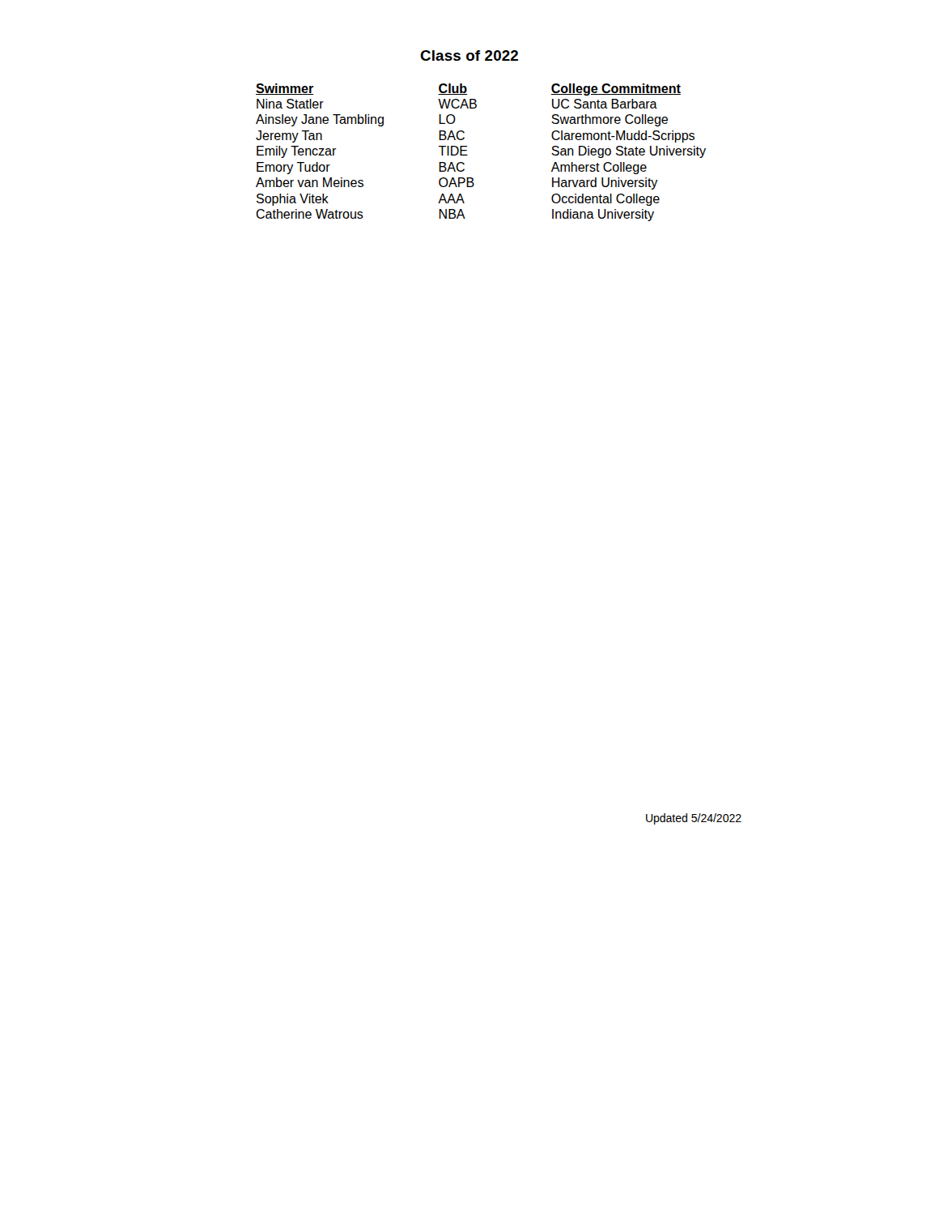Class of 2022
| Swimmer | Club | College Commitment |
| --- | --- | --- |
| Nina Statler | WCAB | UC Santa Barbara |
| Ainsley Jane Tambling | LO | Swarthmore College |
| Jeremy Tan | BAC | Claremont-Mudd-Scripps |
| Emily Tenczar | TIDE | San Diego State University |
| Emory Tudor | BAC | Amherst College |
| Amber van Meines | OAPB | Harvard University |
| Sophia Vitek | AAA | Occidental College |
| Catherine Watrous | NBA | Indiana University |
Updated 5/24/2022